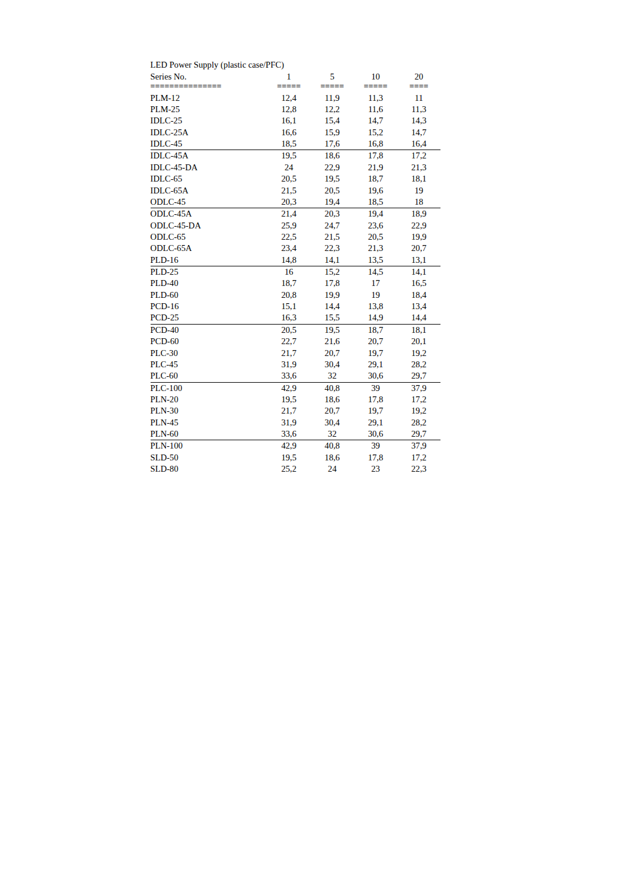LED Power Supply (plastic case/PFC)
| Series No. | 1 | 5 | 10 | 20 |
| --- | --- | --- | --- | --- |
| =============== | ===== | ===== | ===== | ==== |
| PLM-12 | 12,4 | 11,9 | 11,3 | 11 |
| PLM-25 | 12,8 | 12,2 | 11,6 | 11,3 |
| IDLC-25 | 16,1 | 15,4 | 14,7 | 14,3 |
| IDLC-25A | 16,6 | 15,9 | 15,2 | 14,7 |
| IDLC-45 | 18,5 | 17,6 | 16,8 | 16,4 |
| IDLC-45A | 19,5 | 18,6 | 17,8 | 17,2 |
| IDLC-45-DA | 24 | 22,9 | 21,9 | 21,3 |
| IDLC-65 | 20,5 | 19,5 | 18,7 | 18,1 |
| IDLC-65A | 21,5 | 20,5 | 19,6 | 19 |
| ODLC-45 | 20,3 | 19,4 | 18,5 | 18 |
| ODLC-45A | 21,4 | 20,3 | 19,4 | 18,9 |
| ODLC-45-DA | 25,9 | 24,7 | 23,6 | 22,9 |
| ODLC-65 | 22,5 | 21,5 | 20,5 | 19,9 |
| ODLC-65A | 23,4 | 22,3 | 21,3 | 20,7 |
| PLD-16 | 14,8 | 14,1 | 13,5 | 13,1 |
| PLD-25 | 16 | 15,2 | 14,5 | 14,1 |
| PLD-40 | 18,7 | 17,8 | 17 | 16,5 |
| PLD-60 | 20,8 | 19,9 | 19 | 18,4 |
| PCD-16 | 15,1 | 14,4 | 13,8 | 13,4 |
| PCD-25 | 16,3 | 15,5 | 14,9 | 14,4 |
| PCD-40 | 20,5 | 19,5 | 18,7 | 18,1 |
| PCD-60 | 22,7 | 21,6 | 20,7 | 20,1 |
| PLC-30 | 21,7 | 20,7 | 19,7 | 19,2 |
| PLC-45 | 31,9 | 30,4 | 29,1 | 28,2 |
| PLC-60 | 33,6 | 32 | 30,6 | 29,7 |
| PLC-100 | 42,9 | 40,8 | 39 | 37,9 |
| PLN-20 | 19,5 | 18,6 | 17,8 | 17,2 |
| PLN-30 | 21,7 | 20,7 | 19,7 | 19,2 |
| PLN-45 | 31,9 | 30,4 | 29,1 | 28,2 |
| PLN-60 | 33,6 | 32 | 30,6 | 29,7 |
| PLN-100 | 42,9 | 40,8 | 39 | 37,9 |
| SLD-50 | 19,5 | 18,6 | 17,8 | 17,2 |
| SLD-80 | 25,2 | 24 | 23 | 22,3 |